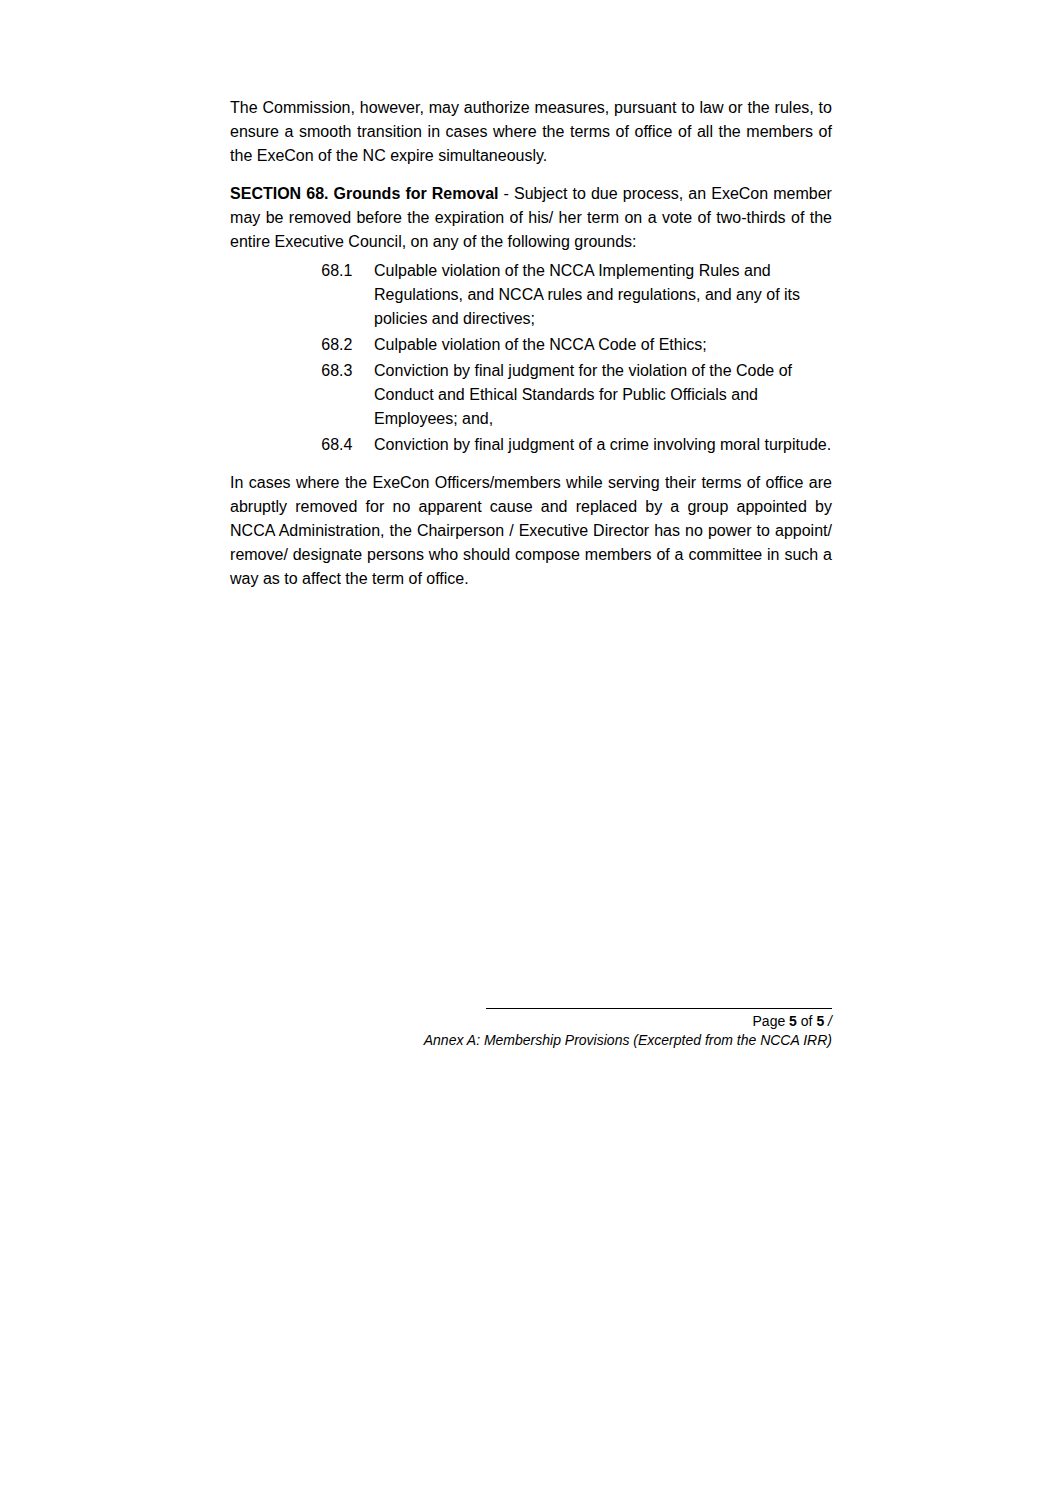The Commission, however, may authorize measures, pursuant to law or the rules, to ensure a smooth transition in cases where the terms of office of all the members of the ExeCon of the NC expire simultaneously.
SECTION 68. Grounds for Removal - Subject to due process, an ExeCon member may be removed before the expiration of his/ her term on a vote of two-thirds of the entire Executive Council, on any of the following grounds:
68.1 Culpable violation of the NCCA Implementing Rules and Regulations, and NCCA rules and regulations, and any of its policies and directives;
68.2 Culpable violation of the NCCA Code of Ethics;
68.3 Conviction by final judgment for the violation of the Code of Conduct and Ethical Standards for Public Officials and Employees; and,
68.4 Conviction by final judgment of a crime involving moral turpitude.
In cases where the ExeCon Officers/members while serving their terms of office are abruptly removed for no apparent cause and replaced by a group appointed by NCCA Administration, the Chairperson / Executive Director has no power to appoint/ remove/ designate persons who should compose members of a committee in such a way as to affect the term of office.
Page 5 of 5 /
Annex A: Membership Provisions (Excerpted from the NCCA IRR)